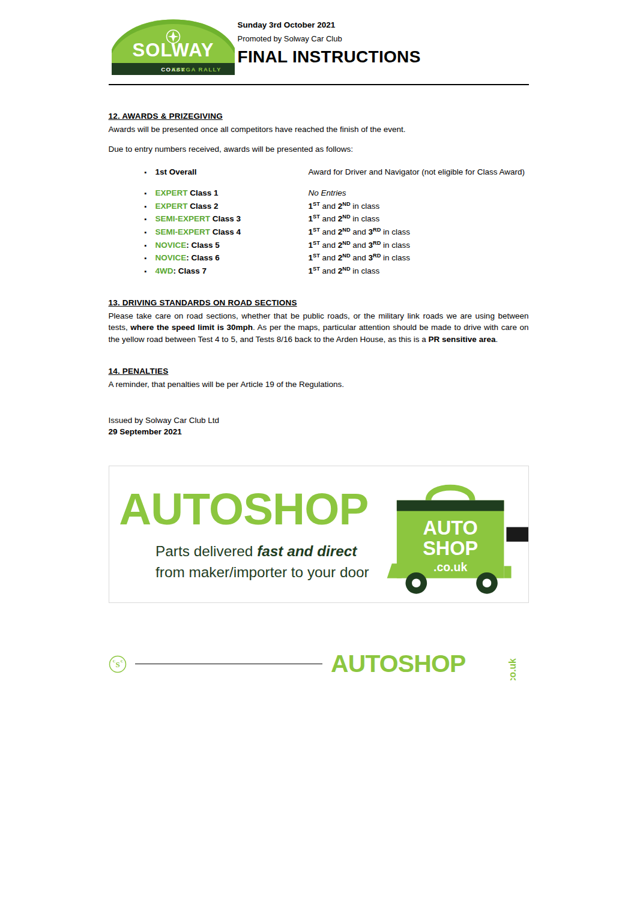SOLWAY COAST TARGA RALLY
Sunday 3rd October 2021
Promoted by Solway Car Club
FINAL INSTRUCTIONS
12. AWARDS & PRIZEGIVING
Awards will be presented once all competitors have reached the finish of the event.
Due to entry numbers received, awards will be presented as follows:
▪ 1st Overall Award for Driver and Navigator (not eligible for Class Award)
▪ EXPERT Class 1 No Entries
▪ EXPERT Class 2 1ST and 2ND in class
▪ SEMI-EXPERT Class 3 1ST and 2ND in class
▪ SEMI-EXPERT Class 4 1ST and 2ND and 3RD in class
▪ NOVICE: Class 5 1ST and 2ND and 3RD in class
▪ NOVICE: Class 6 1ST and 2ND and 3RD in class
▪ 4WD: Class 7 1ST and 2ND in class
13. DRIVING STANDARDS ON ROAD SECTIONS
Please take care on road sections, whether that be public roads, or the military link roads we are using between tests, where the speed limit is 30mph. As per the maps, particular attention should be made to drive with care on the yellow road between Test 4 to 5, and Tests 8/16 back to the Arden House, as this is a PR sensitive area.
14. PENALTIES
A reminder, that penalties will be per Article 19 of the Regulations.
Issued by Solway Car Club Ltd
29 September 2021
AUTOSHOP Parts delivered fast and direct from maker/importer to your door AUTO SHOP .co.uk
S C C
AUTOSHOP .co.uk